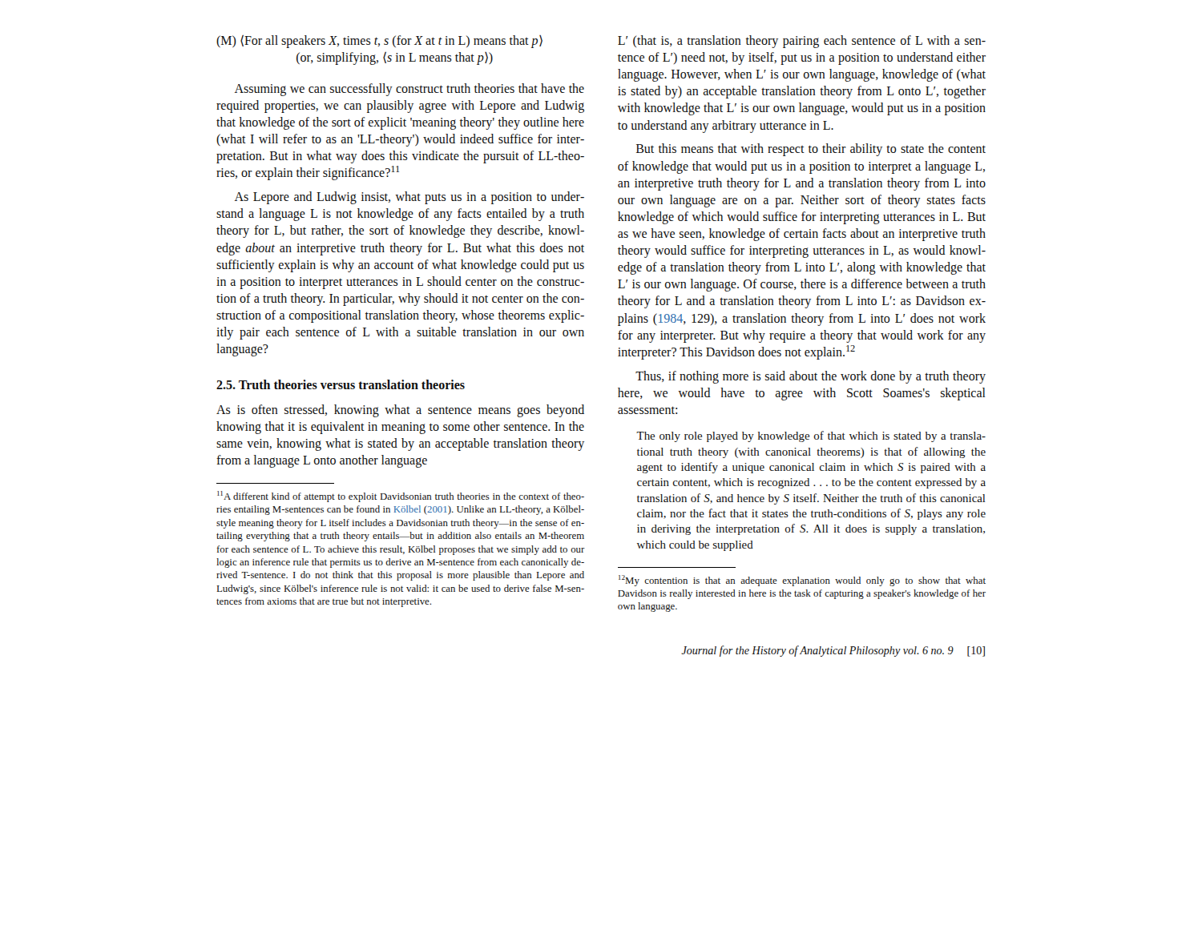(M) ⟨For all speakers X, times t, s (for X at t in L) means that p⟩ (or, simplifying, ⟨s in L means that p⟩)
Assuming we can successfully construct truth theories that have the required properties, we can plausibly agree with Lepore and Ludwig that knowledge of the sort of explicit 'meaning theory' they outline here (what I will refer to as an 'LL-theory') would indeed suffice for interpretation. But in what way does this vindicate the pursuit of LL-theories, or explain their significance?11
As Lepore and Ludwig insist, what puts us in a position to understand a language L is not knowledge of any facts entailed by a truth theory for L, but rather, the sort of knowledge they describe, knowledge about an interpretive truth theory for L. But what this does not sufficiently explain is why an account of what knowledge could put us in a position to interpret utterances in L should center on the construction of a truth theory. In particular, why should it not center on the construction of a compositional translation theory, whose theorems explicitly pair each sentence of L with a suitable translation in our own language?
2.5. Truth theories versus translation theories
As is often stressed, knowing what a sentence means goes beyond knowing that it is equivalent in meaning to some other sentence. In the same vein, knowing what is stated by an acceptable translation theory from a language L onto another language
11A different kind of attempt to exploit Davidsonian truth theories in the context of theories entailing M-sentences can be found in Kölbel (2001). Unlike an LL-theory, a Kölbel-style meaning theory for L itself includes a Davidsonian truth theory—in the sense of entailing everything that a truth theory entails—but in addition also entails an M-theorem for each sentence of L. To achieve this result, Kölbel proposes that we simply add to our logic an inference rule that permits us to derive an M-sentence from each canonically derived T-sentence. I do not think that this proposal is more plausible than Lepore and Ludwig's, since Kölbel's inference rule is not valid: it can be used to derive false M-sentences from axioms that are true but not interpretive.
L′ (that is, a translation theory pairing each sentence of L with a sentence of L′) need not, by itself, put us in a position to understand either language. However, when L′ is our own language, knowledge of (what is stated by) an acceptable translation theory from L onto L′, together with knowledge that L′ is our own language, would put us in a position to understand any arbitrary utterance in L.
But this means that with respect to their ability to state the content of knowledge that would put us in a position to interpret a language L, an interpretive truth theory for L and a translation theory from L into our own language are on a par. Neither sort of theory states facts knowledge of which would suffice for interpreting utterances in L. But as we have seen, knowledge of certain facts about an interpretive truth theory would suffice for interpreting utterances in L, as would knowledge of a translation theory from L into L′, along with knowledge that L′ is our own language. Of course, there is a difference between a truth theory for L and a translation theory from L into L′: as Davidson explains (1984, 129), a translation theory from L into L′ does not work for any interpreter. But why require a theory that would work for any interpreter? This Davidson does not explain.12
Thus, if nothing more is said about the work done by a truth theory here, we would have to agree with Scott Soames's skeptical assessment:
The only role played by knowledge of that which is stated by a translational truth theory (with canonical theorems) is that of allowing the agent to identify a unique canonical claim in which S is paired with a certain content, which is recognized . . . to be the content expressed by a translation of S, and hence by S itself. Neither the truth of this canonical claim, nor the fact that it states the truth-conditions of S, plays any role in deriving the interpretation of S. All it does is supply a translation, which could be supplied
12My contention is that an adequate explanation would only go to show that what Davidson is really interested in here is the task of capturing a speaker's knowledge of her own language.
Journal for the History of Analytical Philosophy vol. 6 no. 9[10]